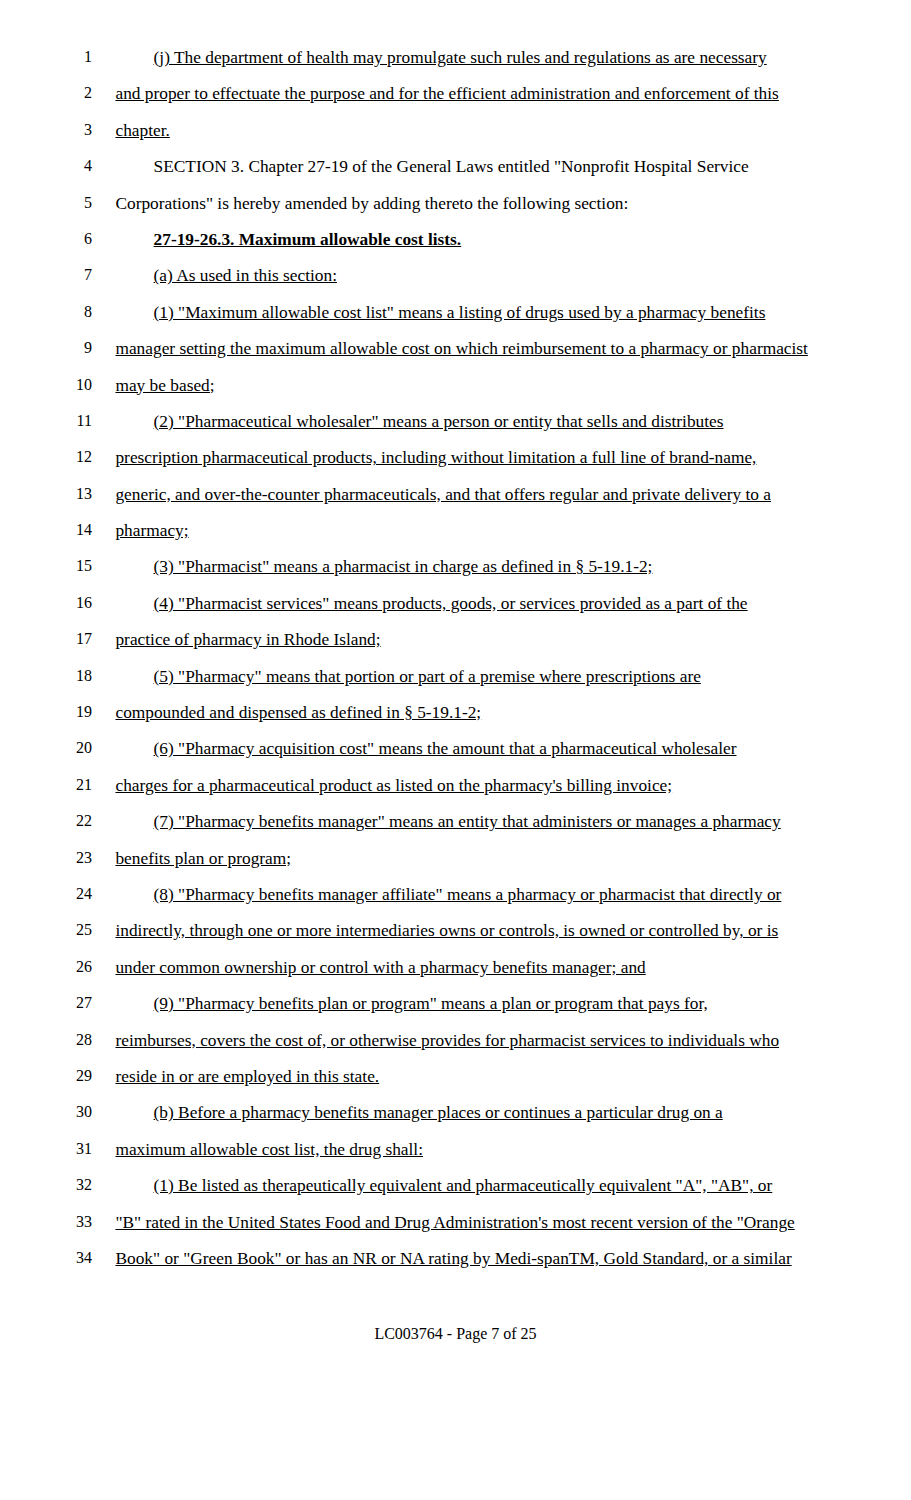(j) The department of health may promulgate such rules and regulations as are necessary
and proper to effectuate the purpose and for the efficient administration and enforcement of this
chapter.
SECTION 3. Chapter 27-19 of the General Laws entitled "Nonprofit Hospital Service
Corporations" is hereby amended by adding thereto the following section:
27-19-26.3. Maximum allowable cost lists.
(a) As used in this section:
(1) "Maximum allowable cost list" means a listing of drugs used by a pharmacy benefits
manager setting the maximum allowable cost on which reimbursement to a pharmacy or pharmacist
may be based;
(2) "Pharmaceutical wholesaler" means a person or entity that sells and distributes
prescription pharmaceutical products, including without limitation a full line of brand-name,
generic, and over-the-counter pharmaceuticals, and that offers regular and private delivery to a
pharmacy;
(3) "Pharmacist" means a pharmacist in charge as defined in § 5-19.1-2;
(4) "Pharmacist services" means products, goods, or services provided as a part of the
practice of pharmacy in Rhode Island;
(5) "Pharmacy" means that portion or part of a premise where prescriptions are
compounded and dispensed as defined in § 5-19.1-2;
(6) "Pharmacy acquisition cost" means the amount that a pharmaceutical wholesaler
charges for a pharmaceutical product as listed on the pharmacy's billing invoice;
(7) "Pharmacy benefits manager" means an entity that administers or manages a pharmacy
benefits plan or program;
(8) "Pharmacy benefits manager affiliate" means a pharmacy or pharmacist that directly or
indirectly, through one or more intermediaries owns or controls, is owned or controlled by, or is
under common ownership or control with a pharmacy benefits manager; and
(9) "Pharmacy benefits plan or program" means a plan or program that pays for,
reimburses, covers the cost of, or otherwise provides for pharmacist services to individuals who
reside in or are employed in this state.
(b) Before a pharmacy benefits manager places or continues a particular drug on a
maximum allowable cost list, the drug shall:
(1) Be listed as therapeutically equivalent and pharmaceutically equivalent "A", "AB", or
"B" rated in the United States Food and Drug Administration's most recent version of the "Orange
Book" or "Green Book" or has an NR or NA rating by Medi-spanTM, Gold Standard, or a similar
LC003764 - Page 7 of 25